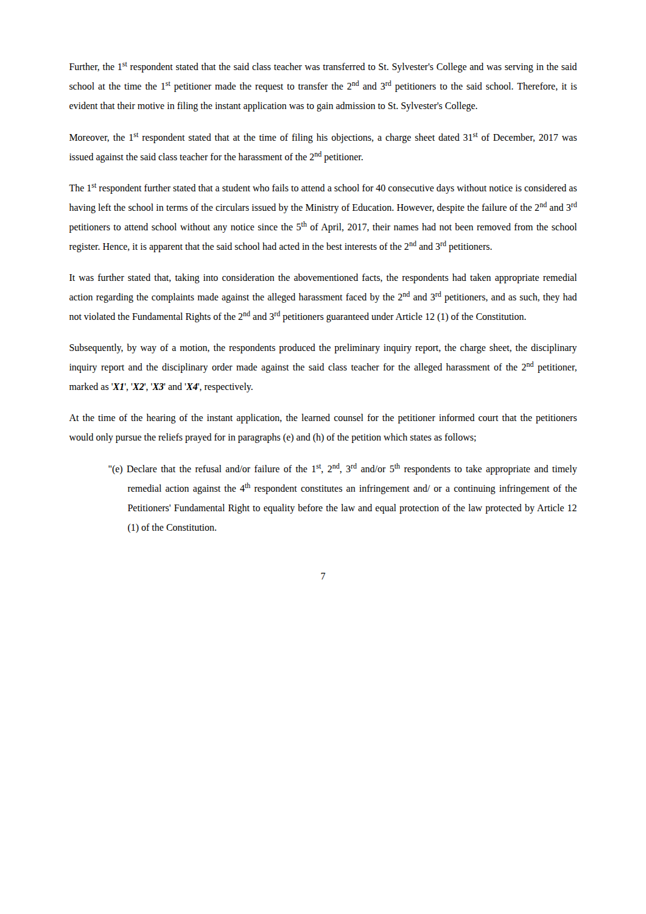Further, the 1st respondent stated that the said class teacher was transferred to St. Sylvester's College and was serving in the said school at the time the 1st petitioner made the request to transfer the 2nd and 3rd petitioners to the said school. Therefore, it is evident that their motive in filing the instant application was to gain admission to St. Sylvester's College.
Moreover, the 1st respondent stated that at the time of filing his objections, a charge sheet dated 31st of December, 2017 was issued against the said class teacher for the harassment of the 2nd petitioner.
The 1st respondent further stated that a student who fails to attend a school for 40 consecutive days without notice is considered as having left the school in terms of the circulars issued by the Ministry of Education. However, despite the failure of the 2nd and 3rd petitioners to attend school without any notice since the 5th of April, 2017, their names had not been removed from the school register. Hence, it is apparent that the said school had acted in the best interests of the 2nd and 3rd petitioners.
It was further stated that, taking into consideration the abovementioned facts, the respondents had taken appropriate remedial action regarding the complaints made against the alleged harassment faced by the 2nd and 3rd petitioners, and as such, they had not violated the Fundamental Rights of the 2nd and 3rd petitioners guaranteed under Article 12 (1) of the Constitution.
Subsequently, by way of a motion, the respondents produced the preliminary inquiry report, the charge sheet, the disciplinary inquiry report and the disciplinary order made against the said class teacher for the alleged harassment of the 2nd petitioner, marked as 'X1', 'X2', 'X3' and 'X4', respectively.
At the time of the hearing of the instant application, the learned counsel for the petitioner informed court that the petitioners would only pursue the reliefs prayed for in paragraphs (e) and (h) of the petition which states as follows;
"(e) Declare that the refusal and/or failure of the 1st, 2nd, 3rd and/or 5th respondents to take appropriate and timely remedial action against the 4th respondent constitutes an infringement and/ or a continuing infringement of the Petitioners' Fundamental Right to equality before the law and equal protection of the law protected by Article 12 (1) of the Constitution.
7